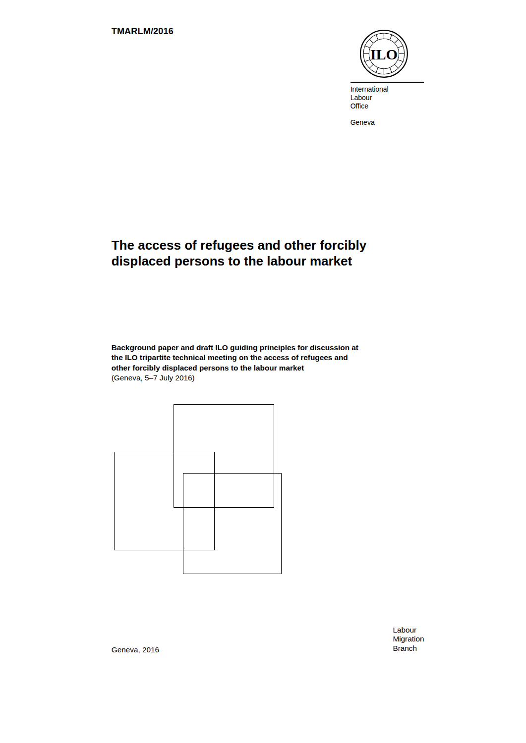TMARLM/2016
ILO
International Labour Office
Geneva
The access of refugees and other forcibly displaced persons to the labour market
Background paper and draft ILO guiding principles for discussion at the ILO tripartite technical meeting on the access of refugees and other forcibly displaced persons to the labour market
(Geneva, 5–7 July 2016)
Geneva, 2016
Labour Migration Branch